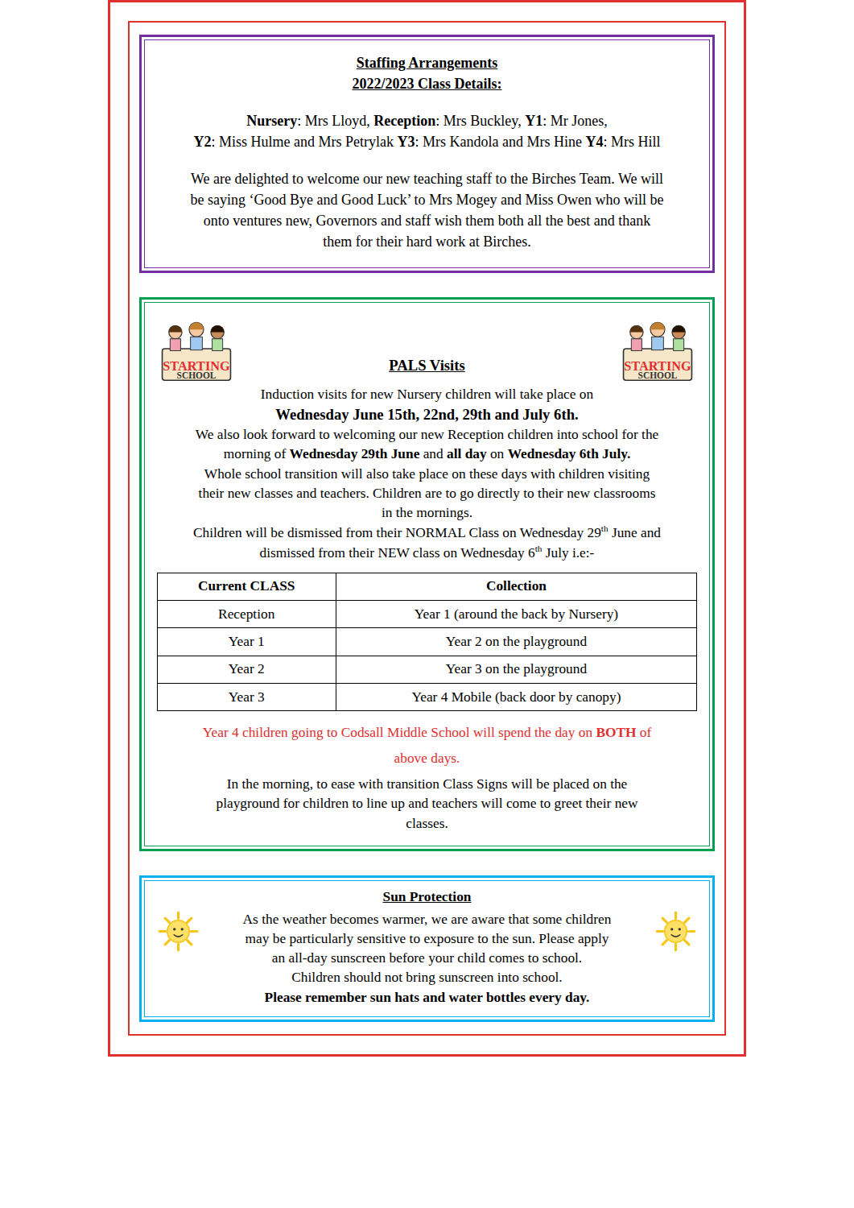Staffing Arrangements
2022/2023 Class Details:
Nursery: Mrs Lloyd, Reception: Mrs Buckley, Y1: Mr Jones,
Y2: Miss Hulme and Mrs Petrylak Y3: Mrs Kandola and Mrs Hine Y4: Mrs Hill
We are delighted to welcome our new teaching staff to the Birches Team. We will
be saying ‘Good Bye and Good Luck’ to Mrs Mogey and Miss Owen who will be
onto ventures new, Governors and staff wish them both all the best and thank
them for their hard work at Birches.
PALS Visits
Induction visits for new Nursery children will take place on
Wednesday June 15th, 22nd, 29th and July 6th.
We also look forward to welcoming our new Reception children into school for the
morning of Wednesday 29th June and all day on Wednesday 6th July.
Whole school transition will also take place on these days with children visiting
their new classes and teachers. Children are to go directly to their new classrooms
in the mornings.
Children will be dismissed from their NORMAL Class on Wednesday 29th June and
dismissed from their NEW class on Wednesday 6th July i.e:-
| Current CLASS | Collection |
| --- | --- |
| Reception | Year 1 (around the back by Nursery) |
| Year 1 | Year 2 on the playground |
| Year 2 | Year 3 on the playground |
| Year 3 | Year 4 Mobile (back door by canopy) |
Year 4 children going to Codsall Middle School will spend the day on BOTH of
above days.
In the morning, to ease with transition Class Signs will be placed on the
playground for children to line up and teachers will come to greet their new
classes.
Sun Protection
As the weather becomes warmer, we are aware that some children
may be particularly sensitive to exposure to the sun. Please apply
an all-day sunscreen before your child comes to school.
Children should not bring sunscreen into school.
Please remember sun hats and water bottles every day.